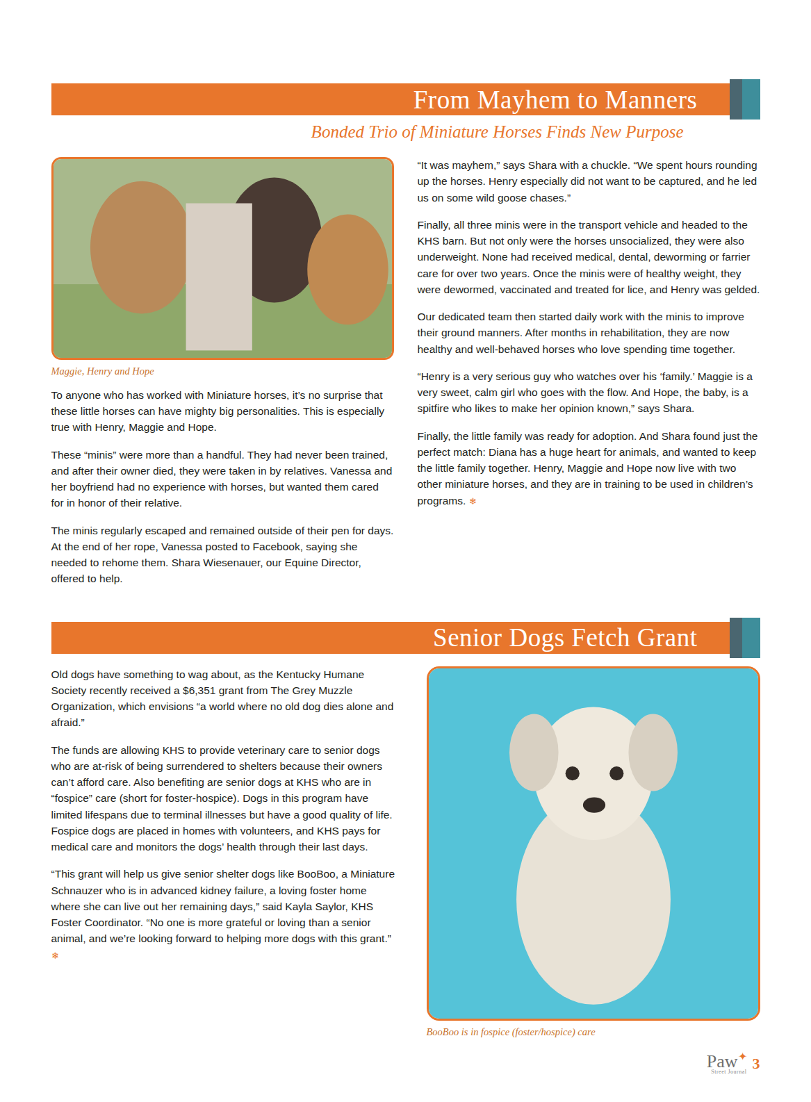From Mayhem to Manners
Bonded Trio of Miniature Horses Finds New Purpose
Maggie, Henry and Hope
To anyone who has worked with Miniature horses, it’s no surprise that these little horses can have mighty big personalities. This is especially true with Henry, Maggie and Hope.
These “minis” were more than a handful. They had never been trained, and after their owner died, they were taken in by relatives. Vanessa and her boyfriend had no experience with horses, but wanted them cared for in honor of their relative.
The minis regularly escaped and remained outside of their pen for days. At the end of her rope, Vanessa posted to Facebook, saying she needed to rehome them. Shara Wiesenauer, our Equine Director, offered to help.
“It was mayhem,” says Shara with a chuckle. “We spent hours rounding up the horses. Henry especially did not want to be captured, and he led us on some wild goose chases.”
Finally, all three minis were in the transport vehicle and headed to the KHS barn. But not only were the horses unsocialized, they were also underweight. None had received medical, dental, deworming or farrier care for over two years. Once the minis were of healthy weight, they were dewormed, vaccinated and treated for lice, and Henry was gelded.
Our dedicated team then started daily work with the minis to improve their ground manners. After months in rehabilitation, they are now healthy and well-behaved horses who love spending time together.
“Henry is a very serious guy who watches over his ‘family.’ Maggie is a very sweet, calm girl who goes with the flow. And Hope, the baby, is a spitfire who likes to make her opinion known,” says Shara.
Finally, the little family was ready for adoption. And Shara found just the perfect match: Diana has a huge heart for animals, and wanted to keep the little family together. Henry, Maggie and Hope now live with two other miniature horses, and they are in training to be used in children’s programs. ❄
Senior Dogs Fetch Grant
Old dogs have something to wag about, as the Kentucky Humane Society recently received a $6,351 grant from The Grey Muzzle Organization, which envisions “a world where no old dog dies alone and afraid.”
The funds are allowing KHS to provide veterinary care to senior dogs who are at-risk of being surrendered to shelters because their owners can’t afford care. Also benefiting are senior dogs at KHS who are in “fospice” care (short for foster-hospice). Dogs in this program have limited lifespans due to terminal illnesses but have a good quality of life. Fospice dogs are placed in homes with volunteers, and KHS pays for medical care and monitors the dogs’ health through their last days.
“This grant will help us give senior shelter dogs like BooBoo, a Miniature Schnauzer who is in advanced kidney failure, a loving foster home where she can live out her remaining days,” said Kayla Saylor, KHS Foster Coordinator. “No one is more grateful or loving than a senior animal, and we’re looking forward to helping more dogs with this grant.” ❄
BooBoo is in fospice (foster/hospice) care
Paw✦Street Journal
3